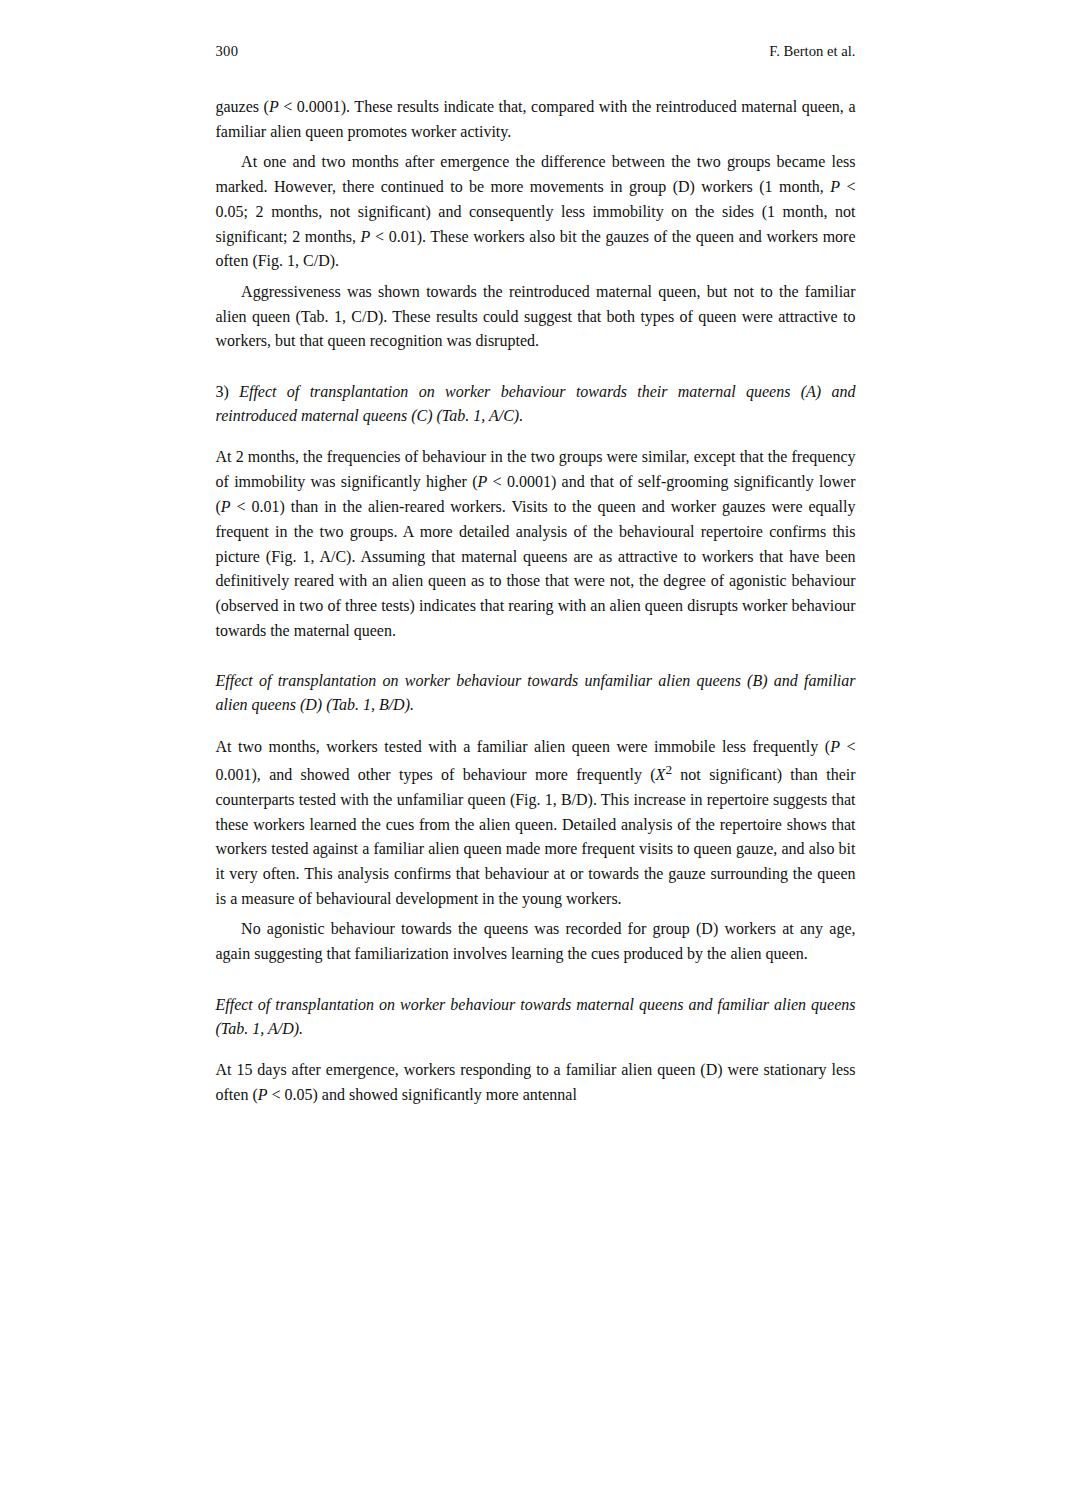300 F. Berton et al.
gauzes (P < 0.0001). These results indicate that, compared with the reintroduced maternal queen, a familiar alien queen promotes worker activity.
At one and two months after emergence the difference between the two groups became less marked. However, there continued to be more movements in group (D) workers (1 month, P < 0.05; 2 months, not significant) and consequently less immobility on the sides (1 month, not significant; 2 months, P < 0.01). These workers also bit the gauzes of the queen and workers more often (Fig. 1, C/D).
Aggressiveness was shown towards the reintroduced maternal queen, but not to the familiar alien queen (Tab. 1, C/D). These results could suggest that both types of queen were attractive to workers, but that queen recognition was disrupted.
3) Effect of transplantation on worker behaviour towards their maternal queens (A) and reintroduced maternal queens (C) (Tab. 1, A/C).
At 2 months, the frequencies of behaviour in the two groups were similar, except that the frequency of immobility was significantly higher (P < 0.0001) and that of self-grooming significantly lower (P < 0.01) than in the alien-reared workers. Visits to the queen and worker gauzes were equally frequent in the two groups. A more detailed analysis of the behavioural repertoire confirms this picture (Fig. 1, A/C). Assuming that maternal queens are as attractive to workers that have been definitively reared with an alien queen as to those that were not, the degree of agonistic behaviour (observed in two of three tests) indicates that rearing with an alien queen disrupts worker behaviour towards the maternal queen.
Effect of transplantation on worker behaviour towards unfamiliar alien queens (B) and familiar alien queens (D) (Tab. 1, B/D).
At two months, workers tested with a familiar alien queen were immobile less frequently (P < 0.001), and showed other types of behaviour more frequently (X2 not significant) than their counterparts tested with the unfamiliar queen (Fig. 1, B/D). This increase in repertoire suggests that these workers learned the cues from the alien queen. Detailed analysis of the repertoire shows that workers tested against a familiar alien queen made more frequent visits to queen gauze, and also bit it very often. This analysis confirms that behaviour at or towards the gauze surrounding the queen is a measure of behavioural development in the young workers.
No agonistic behaviour towards the queens was recorded for group (D) workers at any age, again suggesting that familiarization involves learning the cues produced by the alien queen.
Effect of transplantation on worker behaviour towards maternal queens and familiar alien queens (Tab. 1, A/D).
At 15 days after emergence, workers responding to a familiar alien queen (D) were stationary less often (P < 0.05) and showed significantly more antennal